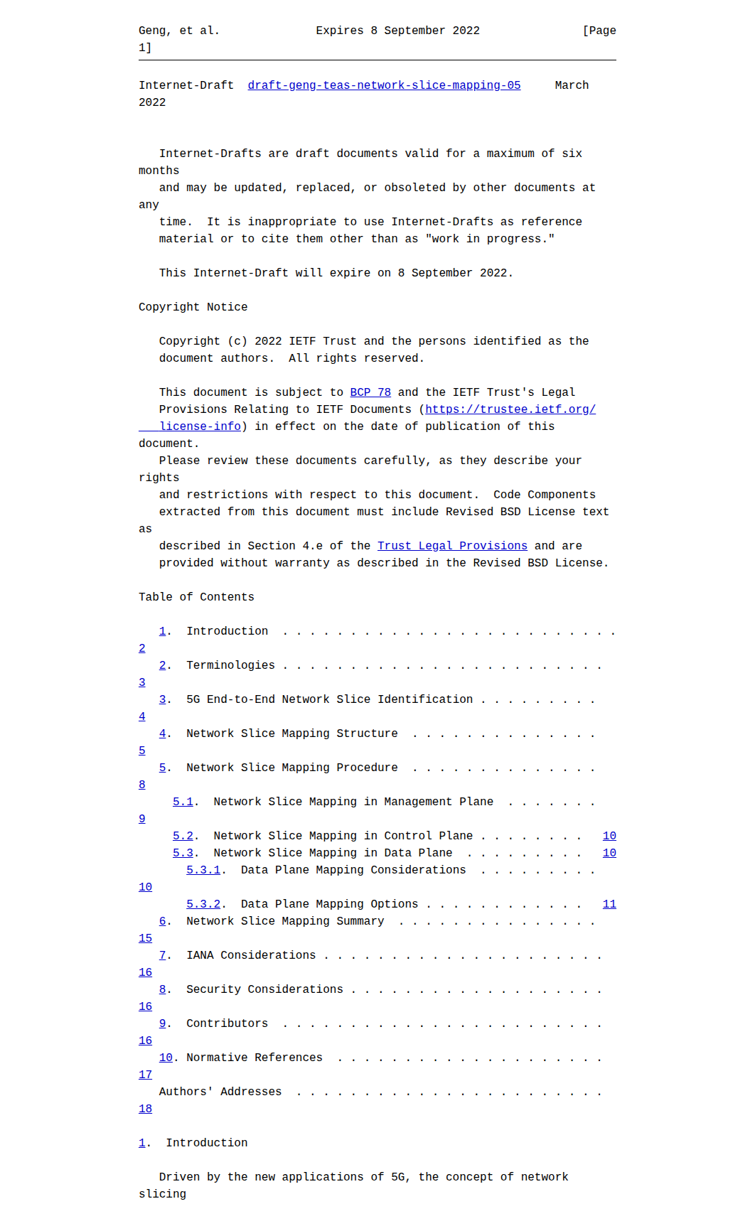Geng, et al.              Expires 8 September 2022               [Page 1]
Internet-Draft  draft-geng-teas-network-slice-mapping-05     March 2022


   Internet-Drafts are draft documents valid for a maximum of six months
   and may be updated, replaced, or obsoleted by other documents at any
   time.  It is inappropriate to use Internet-Drafts as reference
   material or to cite them other than as "work in progress."

   This Internet-Draft will expire on 8 September 2022.

Copyright Notice

   Copyright (c) 2022 IETF Trust and the persons identified as the
   document authors.  All rights reserved.

   This document is subject to BCP 78 and the IETF Trust's Legal
   Provisions Relating to IETF Documents (https://trustee.ietf.org/
   license-info) in effect on the date of publication of this document.
   Please review these documents carefully, as they describe your rights
   and restrictions with respect to this document.  Code Components
   extracted from this document must include Revised BSD License text as
   described in Section 4.e of the Trust Legal Provisions and are
   provided without warranty as described in the Revised BSD License.

Table of Contents

   1.  Introduction  . . . . . . . . . . . . . . . . . . . . . . . . .   2
   2.  Terminologies . . . . . . . . . . . . . . . . . . . . . . . .   3
   3.  5G End-to-End Network Slice Identification . . . . . . . . .   4
   4.  Network Slice Mapping Structure  . . . . . . . . . . . . . .   5
   5.  Network Slice Mapping Procedure  . . . . . . . . . . . . . .   8
     5.1.  Network Slice Mapping in Management Plane  . . . . . . .   9
     5.2.  Network Slice Mapping in Control Plane . . . . . . . .   10
     5.3.  Network Slice Mapping in Data Plane  . . . . . . . . .   10
       5.3.1.  Data Plane Mapping Considerations  . . . . . . . . .   10
       5.3.2.  Data Plane Mapping Options . . . . . . . . . . . .   11
   6.  Network Slice Mapping Summary  . . . . . . . . . . . . . . .   15
   7.  IANA Considerations . . . . . . . . . . . . . . . . . . . . .   16
   8.  Security Considerations . . . . . . . . . . . . . . . . . . .   16
   9.  Contributors  . . . . . . . . . . . . . . . . . . . . . . . .   16
   10. Normative References  . . . . . . . . . . . . . . . . . . . .   17
   Authors' Addresses  . . . . . . . . . . . . . . . . . . . . . . .   18

 1.  Introduction

   Driven by the new applications of 5G, the concept of network slicing